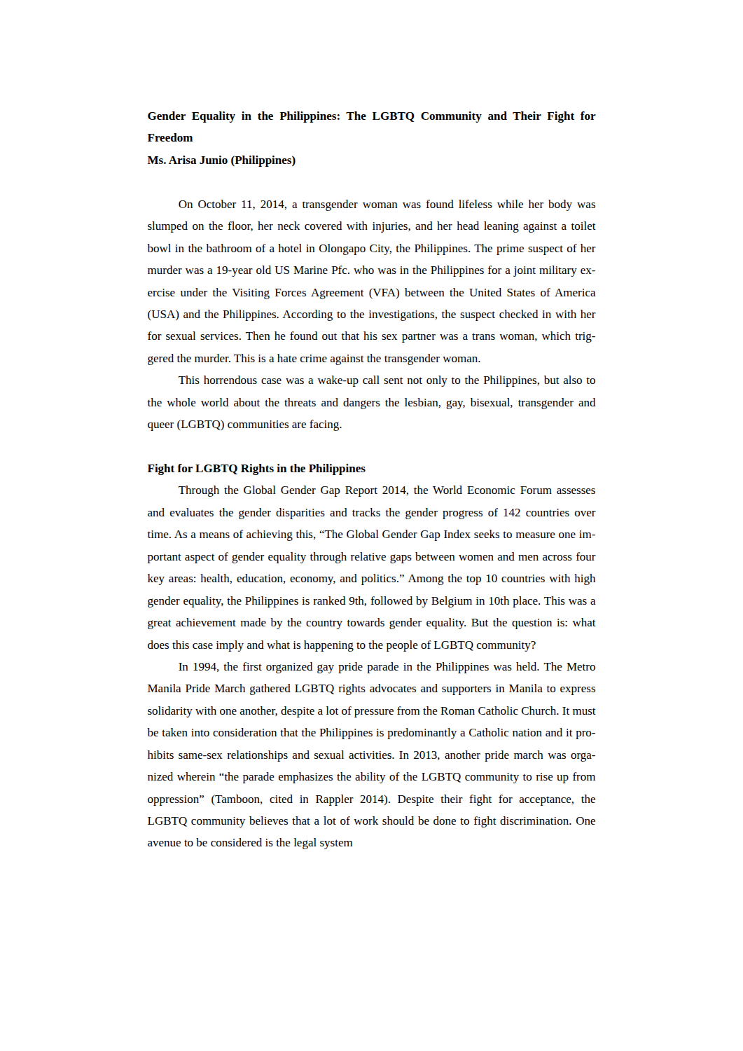Gender Equality in the Philippines: The LGBTQ Community and Their Fight for Freedom
Ms. Arisa Junio (Philippines)
On October 11, 2014, a transgender woman was found lifeless while her body was slumped on the floor, her neck covered with injuries, and her head leaning against a toilet bowl in the bathroom of a hotel in Olongapo City, the Philippines. The prime suspect of her murder was a 19-year old US Marine Pfc. who was in the Philippines for a joint military exercise under the Visiting Forces Agreement (VFA) between the United States of America (USA) and the Philippines. According to the investigations, the suspect checked in with her for sexual services. Then he found out that his sex partner was a trans woman, which triggered the murder. This is a hate crime against the transgender woman.
This horrendous case was a wake-up call sent not only to the Philippines, but also to the whole world about the threats and dangers the lesbian, gay, bisexual, transgender and queer (LGBTQ) communities are facing.
Fight for LGBTQ Rights in the Philippines
Through the Global Gender Gap Report 2014, the World Economic Forum assesses and evaluates the gender disparities and tracks the gender progress of 142 countries over time. As a means of achieving this, “The Global Gender Gap Index seeks to measure one important aspect of gender equality through relative gaps between women and men across four key areas: health, education, economy, and politics.” Among the top 10 countries with high gender equality, the Philippines is ranked 9th, followed by Belgium in 10th place. This was a great achievement made by the country towards gender equality. But the question is: what does this case imply and what is happening to the people of LGBTQ community?
In 1994, the first organized gay pride parade in the Philippines was held. The Metro Manila Pride March gathered LGBTQ rights advocates and supporters in Manila to express solidarity with one another, despite a lot of pressure from the Roman Catholic Church. It must be taken into consideration that the Philippines is predominantly a Catholic nation and it prohibits same-sex relationships and sexual activities. In 2013, another pride march was organized wherein “the parade emphasizes the ability of the LGBTQ community to rise up from oppression” (Tamboon, cited in Rappler 2014). Despite their fight for acceptance, the LGBTQ community believes that a lot of work should be done to fight discrimination. One avenue to be considered is the legal system